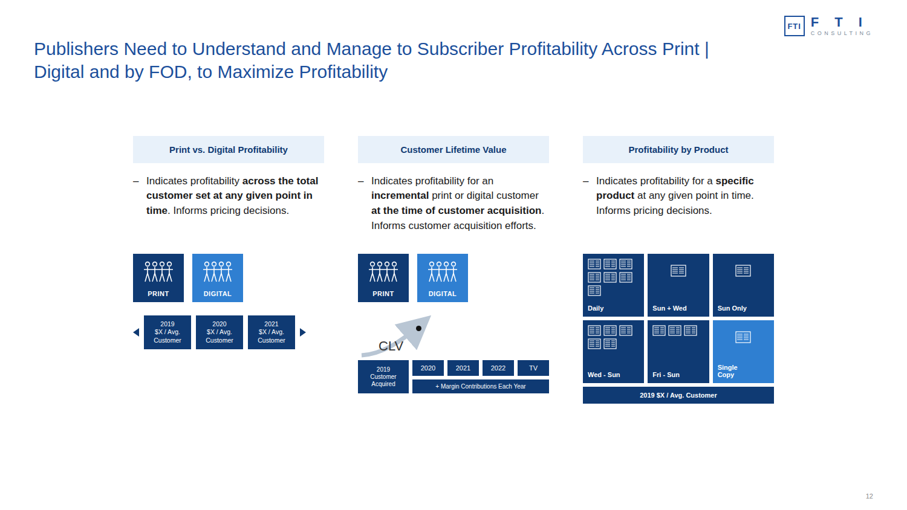FTI
F T I
CONSULTING
Publishers Need to Understand and Manage to Subscriber Profitability Across Print | Digital and by FOD, to Maximize Profitability
Print vs. Digital Profitability
Indicates profitability across the total customer set at any given point in time. Informs pricing decisions.
Customer Lifetime Value
Indicates profitability for an incremental print or digital customer at the time of customer acquisition. Informs customer acquisition efforts.
Profitability by Product
Indicates profitability for a specific product at any given point in time. Informs pricing decisions.
PRINT
DIGITAL
2019
$X / Avg.
Customer
2020
$X / Avg.
Customer
2021
$X / Avg.
Customer
PRINT
DIGITAL
CLV
2019
Customer
Acquired
2020
2021
2022
TV
+ Margin Contributions Each Year
Daily
Sun + Wed
Sun Only
Wed - Sun
Fri - Sun
Single
Copy
2019 $X / Avg. Customer
12